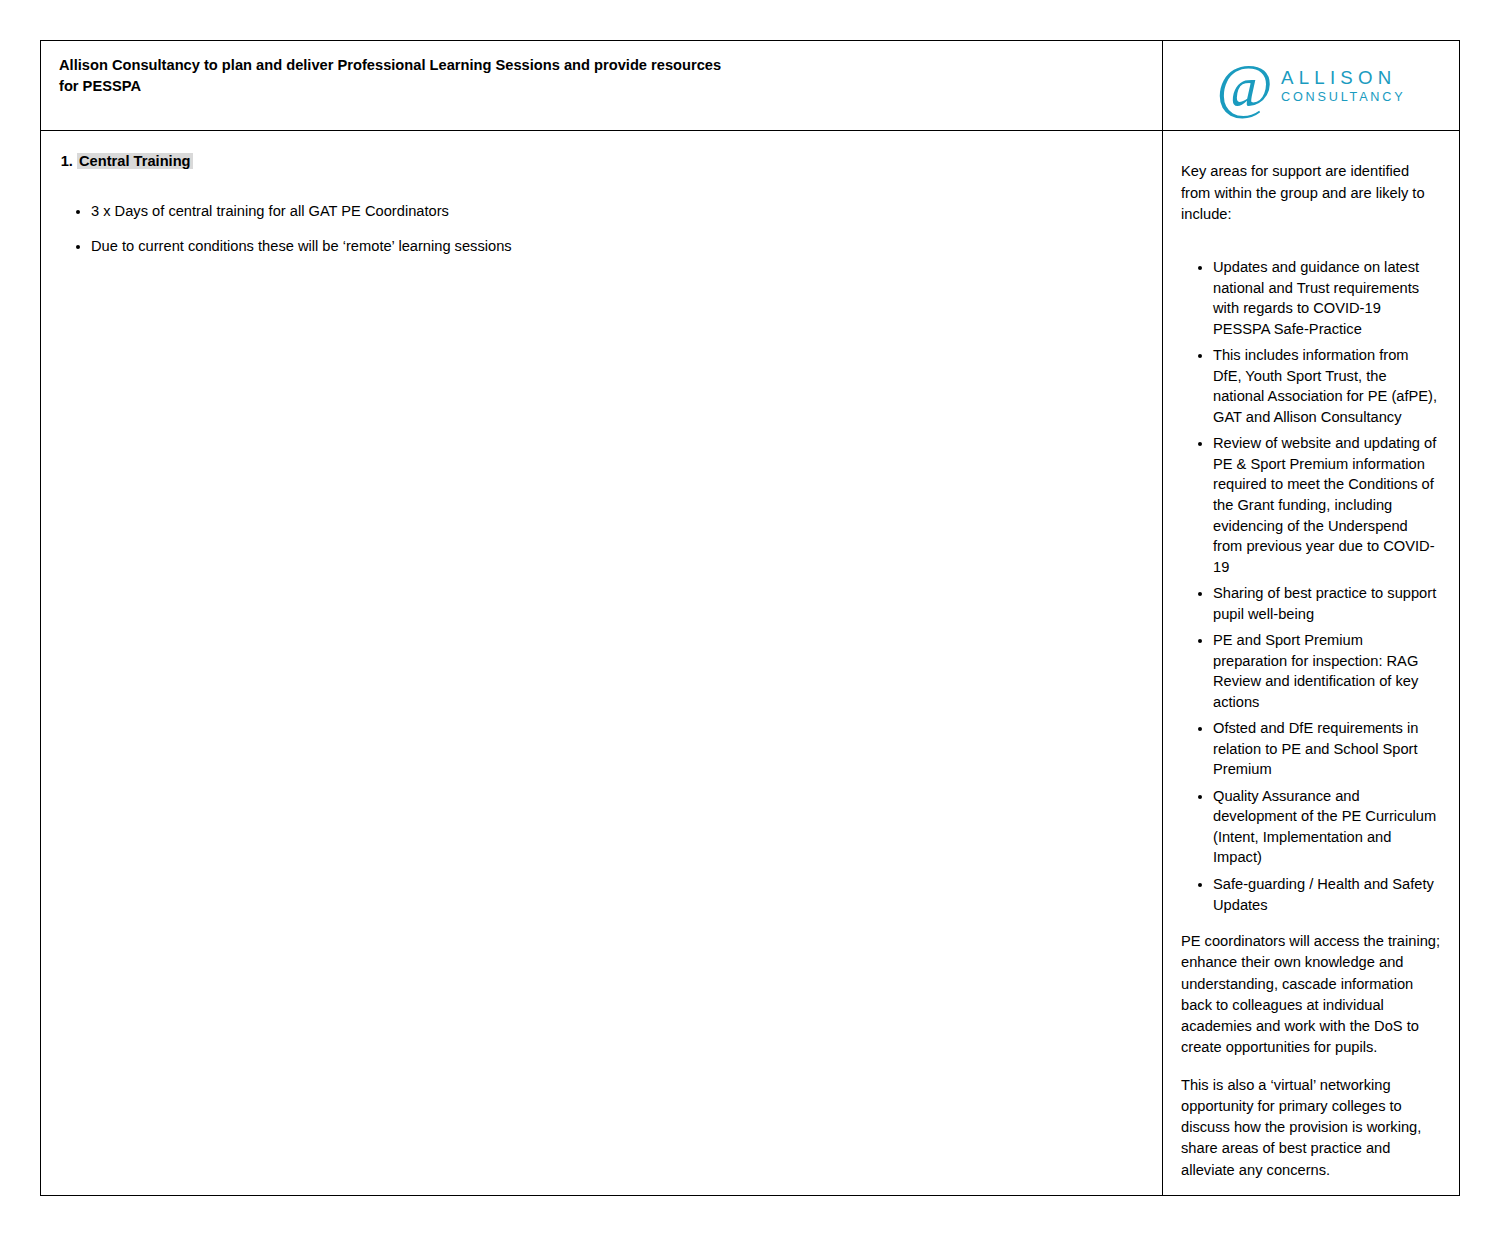| Allison Consultancy to plan and deliver Professional Learning Sessions and provide resources for PESSPA | @ ALLISON CONSULTANCY |
| Central Training 3 x Days of central training for all GAT PE Coordinators Due to current conditions these will be ‘remote’ learning sessions | Key areas for support are identified from within the group and are likely to include: Updates and guidance on latest national and Trust requirements with regards to COVID-19 PESSPA Safe-Practice This includes information from DfE, Youth Sport Trust, the national Association for PE (afPE), GAT and Allison Consultancy Review of website and updating of PE & Sport Premium information required to meet the Conditions of the Grant funding, including evidencing of the Underspend from previous year due to COVID-19 Sharing of best practice to support pupil well-being PE and Sport Premium preparation for inspection: RAG Review and identification of key actions Ofsted and DfE requirements in relation to PE and School Sport Premium Quality Assurance and development of the PE Curriculum (Intent, Implementation and Impact) Safe-guarding / Health and Safety Updates PE coordinators will access the training; enhance their own knowledge and understanding, cascade information back to colleagues at individual academies and work with the DoS to create opportunities for pupils. This is also a ‘virtual’ networking opportunity for primary colleges to discuss how the provision is working, share areas of best practice and alleviate any concerns. |